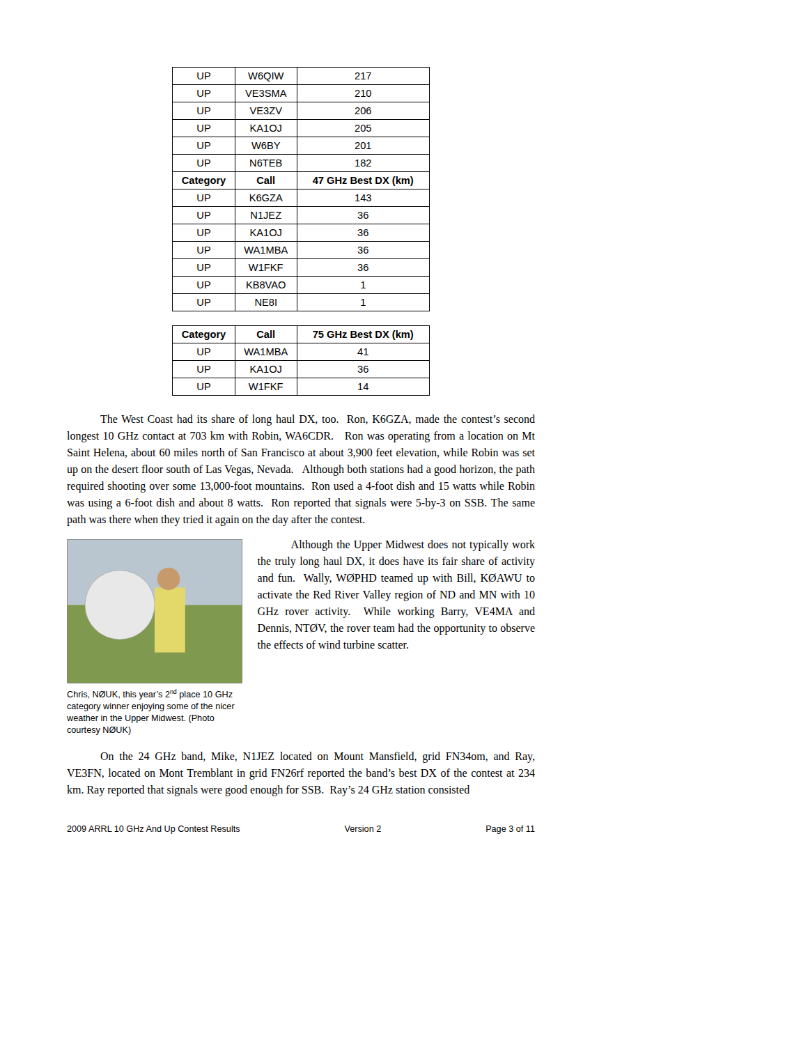| UP | W6QIW | 217 |
| UP | VE3SMA | 210 |
| UP | VE3ZV | 206 |
| UP | KA1OJ | 205 |
| UP | W6BY | 201 |
| UP | N6TEB | 182 |
| Category | Call | 47 GHz Best DX (km) |
| UP | K6GZA | 143 |
| UP | N1JEZ | 36 |
| UP | KA1OJ | 36 |
| UP | WA1MBA | 36 |
| UP | W1FKF | 36 |
| UP | KB8VAO | 1 |
| UP | NE8I | 1 |
| Category | Call | 75 GHz Best DX (km) |
| UP | WA1MBA | 41 |
| UP | KA1OJ | 36 |
| UP | W1FKF | 14 |
The West Coast had its share of long haul DX, too. Ron, K6GZA, made the contest’s second longest 10 GHz contact at 703 km with Robin, WA6CDR. Ron was operating from a location on Mt Saint Helena, about 60 miles north of San Francisco at about 3,900 feet elevation, while Robin was set up on the desert floor south of Las Vegas, Nevada. Although both stations had a good horizon, the path required shooting over some 13,000-foot mountains. Ron used a 4-foot dish and 15 watts while Robin was using a 6-foot dish and about 8 watts. Ron reported that signals were 5-by-3 on SSB. The same path was there when they tried it again on the day after the contest.
Chris, NØUK, this year’s 2nd place 10 GHz category winner enjoying some of the nicer weather in the Upper Midwest. (Photo courtesy NØUK)
Although the Upper Midwest does not typically work the truly long haul DX, it does have its fair share of activity and fun. Wally, WØPHD teamed up with Bill, KØAWU to activate the Red River Valley region of ND and MN with 10 GHz rover activity. While working Barry, VE4MA and Dennis, NTØV, the rover team had the opportunity to observe the effects of wind turbine scatter.
On the 24 GHz band, Mike, N1JEZ located on Mount Mansfield, grid FN34om, and Ray, VE3FN, located on Mont Tremblant in grid FN26rf reported the band’s best DX of the contest at 234 km. Ray reported that signals were good enough for SSB. Ray’s 24 GHz station consisted
2009 ARRL 10 GHz And Up Contest Results Version 2 Page 3 of 11